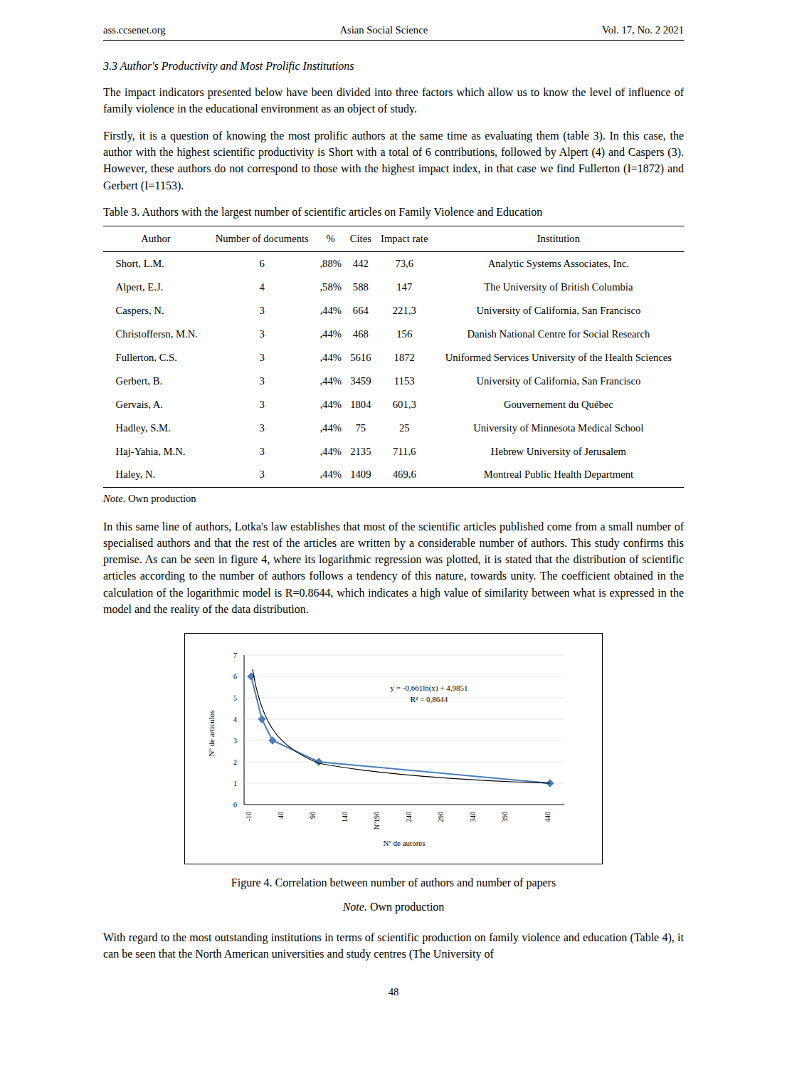ass.ccsenet.org Asian Social Science Vol. 17, No. 2 2021
3.3 Author's Productivity and Most Prolific Institutions
The impact indicators presented below have been divided into three factors which allow us to know the level of influence of family violence in the educational environment as an object of study.
Firstly, it is a question of knowing the most prolific authors at the same time as evaluating them (table 3). In this case, the author with the highest scientific productivity is Short with a total of 6 contributions, followed by Alpert (4) and Caspers (3). However, these authors do not correspond to those with the highest impact index, in that case we find Fullerton (I=1872) and Gerbert (I=1153).
Table 3. Authors with the largest number of scientific articles on Family Violence and Education
| Author | Number of documents | % | Cites | Impact rate | Institution |
| --- | --- | --- | --- | --- | --- |
| Short, L.M. | 6 | ,88% | 442 | 73,6 | Analytic Systems Associates, Inc. |
| Alpert, E.J. | 4 | ,58% | 588 | 147 | The University of British Columbia |
| Caspers, N. | 3 | ,44% | 664 | 221,3 | University of California, San Francisco |
| Christoffersn, M.N. | 3 | ,44% | 468 | 156 | Danish National Centre for Social Research |
| Fullerton, C.S. | 3 | ,44% | 5616 | 1872 | Uniformed Services University of the Health Sciences |
| Gerbert, B. | 3 | ,44% | 3459 | 1153 | University of California, San Francisco |
| Gervais, A. | 3 | ,44% | 1804 | 601,3 | Gouvernement du Québec |
| Hadley, S.M. | 3 | ,44% | 75 | 25 | University of Minnesota Medical School |
| Haj-Yahia, M.N. | 3 | ,44% | 2135 | 711,6 | Hebrew University of Jerusalem |
| Haley, N. | 3 | ,44% | 1409 | 469,6 | Montreal Public Health Department |
Note. Own production
In this same line of authors, Lotka's law establishes that most of the scientific articles published come from a small number of specialised authors and that the rest of the articles are written by a considerable number of authors. This study confirms this premise. As can be seen in figure 4, where its logarithmic regression was plotted, it is stated that the distribution of scientific articles according to the number of authors follows a tendency of this nature, towards unity. The coefficient obtained in the calculation of the logarithmic model is R=0.8644, which indicates a high value of similarity between what is expressed in the model and the reality of the data distribution.
7 6 5 4 3 2 1 0 Nº de articulos -10 40 90 140 Nº190 240 290 340 390 440 Nº de autores y = -0,661ln(x) + 4,9851 R² = 0,8644
Figure 4. Correlation between number of authors and number of papers Note. Own production
With regard to the most outstanding institutions in terms of scientific production on family violence and education (Table 4), it can be seen that the North American universities and study centres (The University of
48